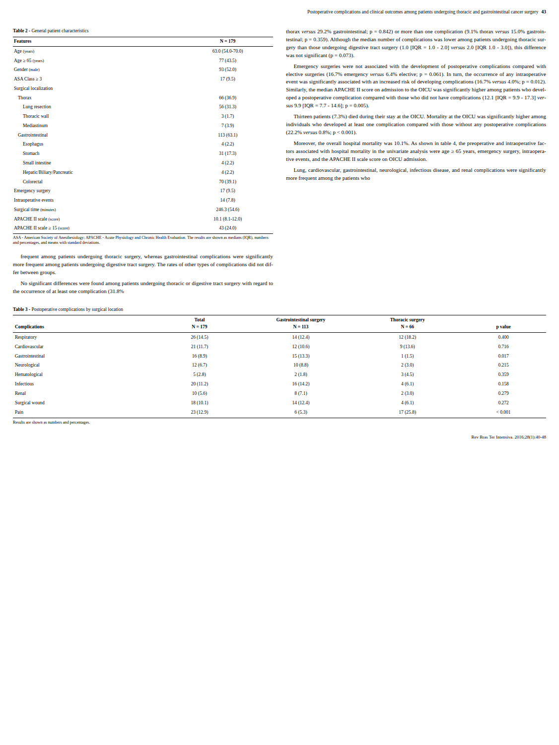Postoperative complications and clinical outcomes among patients undergoing thoracic and gastrointestinal cancer surgery43
Table 2 - General patient characteristics
| Features | N = 179 |
| --- | --- |
| Age (years) | 63.0 (54.0-70.0) |
| Age ≥ 65 (years) | 77 (43.5) |
| Gender (male) | 93 (52.0) |
| ASA Class ≥ 3 | 17 (9.5) |
| Surgical localization | |
| Thorax | 66 (36.9) |
| Lung resection | 56 (31.3) |
| Thoracic wall | 3 (1.7) |
| Mediastinum | 7 (3.9) |
| Gastrointestinal | 113 (63.1) |
| Esophagus | 4 (2.2) |
| Stomach | 31 (17.3) |
| Small intestine | 4 (2.2) |
| Hepatic/Biliary/Pancreatic | 4 (2.2) |
| Colorectal | 70 (39.1) |
| Emergency surgery | 17 (9.5) |
| Intraoperative events | 14 (7.8) |
| Surgical time (minutes) | 246.3 (54.6) |
| APACHE II scale (score) | 10.1 (8.1-12.0) |
| APACHE II scale ≥ 15 (score) | 43 (24.0) |
ASA - American Society of Anesthesiology; APACHE - Acute Physiology and Chronic Health Evaluation. The results are shown as medians (IQR), numbers and percentages, and means with standard deviations.
frequent among patients undergoing thoracic surgery, whereas gastrointestinal complications were significantly more frequent among patients undergoing digestive tract surgery. The rates of other types of complications did not differ between groups.
No significant differences were found among patients undergoing thoracic or digestive tract surgery with regard to the occurrence of at least one complication (31.8%
thorax versus 29.2% gastrointestinal; p = 0.842) or more than one complication (9.1% thorax versus 15.0% gastrointestinal; p = 0.359). Although the median number of complications was lower among patients undergoing thoracic surgery than those undergoing digestive tract surgery (1.0 [IQR = 1.0 - 2.0] versus 2.0 [IQR 1.0 - 3.0]), this difference was not significant (p = 0.073).
Emergency surgeries were not associated with the development of postoperative complications compared with elective surgeries (16.7% emergency versus 6.4% elective; p = 0.061). In turn, the occurrence of any intraoperative event was significantly associated with an increased risk of developing complications (16.7% versus 4.0%; p = 0.012). Similarly, the median APACHE II score on admission to the OICU was significantly higher among patients who developed a postoperative complication compared with those who did not have complications (12.1 [IQR = 9.9 - 17.3] versus 9.9 [IQR = 7.7 - 14.6]; p = 0.005).
Thirteen patients (7.3%) died during their stay at the OICU. Mortality at the OICU was significantly higher among individuals who developed at least one complication compared with those without any postoperative complications (22.2% versus 0.8%; p < 0.001).
Moreover, the overall hospital mortality was 10.1%. As shown in table 4, the preoperative and intraoperative factors associated with hospital mortality in the univariate analysis were age ≥ 65 years, emergency surgery, intraoperative events, and the APACHE II scale score on OICU admission.
Lung, cardiovascular, gastrointestinal, neurological, infectious disease, and renal complications were significantly more frequent among the patients who
Table 3 - Postoperative complications by surgical location
| Complications | Total N = 179 | Gastrointestinal surgery N = 113 | Thoracic surgery N = 66 | p value |
| --- | --- | --- | --- | --- |
| Respiratory | 26 (14.5) | 14 (12.4) | 12 (18.2) | 0.400 |
| Cardiovascular | 21 (11.7) | 12 (10.6) | 9 (13.6) | 0.716 |
| Gastrointestinal | 16 (8.9) | 15 (13.3) | 1 (1.5) | 0.017 |
| Neurological | 12 (6.7) | 10 (8.8) | 2 (3.0) | 0.215 |
| Hematological | 5 (2.8) | 2 (1.8) | 3 (4.5) | 0.359 |
| Infectious | 20 (11.2) | 16 (14.2) | 4 (6.1) | 0.158 |
| Renal | 10 (5.6) | 8 (7.1) | 2 (3.0) | 0.279 |
| Surgical wound | 18 (10.1) | 14 (12.4) | 4 (6.1) | 0.272 |
| Pain | 23 (12.9) | 6 (5.3) | 17 (25.8) | < 0.001 |
Results are shown as numbers and percentages.
Rev Bras Ter Intensiva. 2016;28(1):40-48